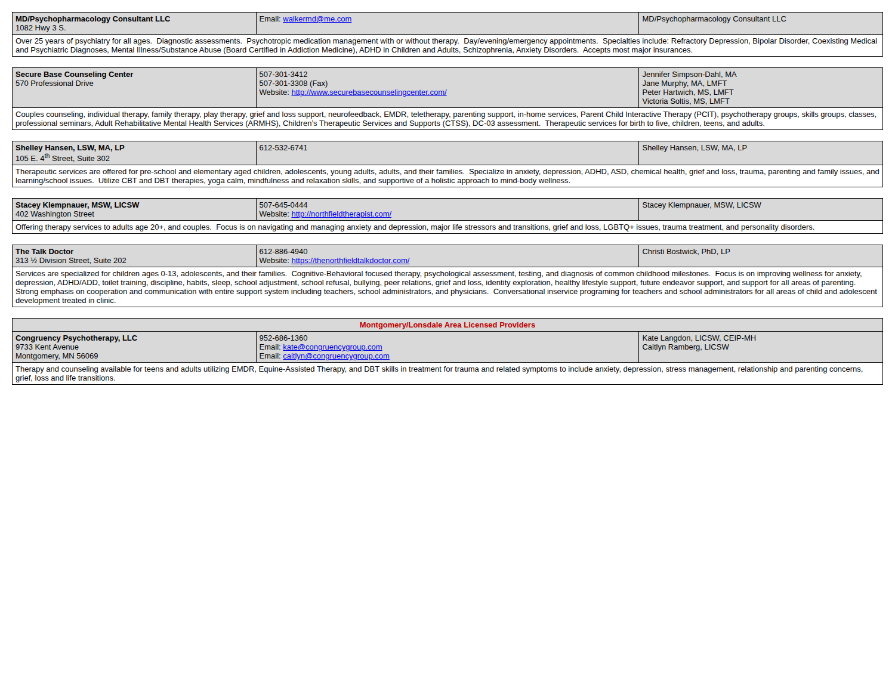| MD/Psychopharmacology Consultant LLC 1082 Hwy 3 S. | Email: walkermd@me.com | MD/Psychopharmacology Consultant LLC |
| Over 25 years of psychiatry for all ages. Diagnostic assessments. Psychotropic medication management with or without therapy. Day/evening/emergency appointments. Specialties include: Refractory Depression, Bipolar Disorder, Coexisting Medical and Psychiatric Diagnoses, Mental Illness/Substance Abuse (Board Certified in Addiction Medicine), ADHD in Children and Adults, Schizophrenia, Anxiety Disorders. Accepts most major insurances. |
| Secure Base Counseling Center 570 Professional Drive | 507-301-3412 507-301-3308 (Fax) Website: http://www.securebasecounselingcenter.com/ | Jennifer Simpson-Dahl, MA Jane Murphy, MA, LMFT Peter Hartwich, MS, LMFT Victoria Soltis, MS, LMFT |
| Couples counseling, individual therapy, family therapy, play therapy, grief and loss support, neurofeedback, EMDR, teletherapy, parenting support, in-home services, Parent Child Interactive Therapy (PCIT), psychotherapy groups, skills groups, classes, professional seminars, Adult Rehabilitative Mental Health Services (ARMHS), Children’s Therapeutic Services and Supports (CTSS), DC-03 assessment. Therapeutic services for birth to five, children, teens, and adults. |
| Shelley Hansen, LSW, MA, LP 105 E. 4 th Street, Suite 302 | 612-532-6741 | Shelley Hansen, LSW, MA, LP |
| Therapeutic services are offered for pre-school and elementary aged children, adolescents, young adults, adults, and their families. Specialize in anxiety, depression, ADHD, ASD, chemical health, grief and loss, trauma, parenting and family issues, and learning/school issues. Utilize CBT and DBT therapies, yoga calm, mindfulness and relaxation skills, and supportive of a holistic approach to mind-body wellness. |
| Stacey Klempnauer, MSW, LICSW 402 Washington Street | 507-645-0444 Website: http://northfieldtherapist.com/ | Stacey Klempnauer, MSW, LICSW |
| Offering therapy services to adults age 20+, and couples. Focus is on navigating and managing anxiety and depression, major life stressors and transitions, grief and loss, LGBTQ+ issues, trauma treatment, and personality disorders. |
| The Talk Doctor 313 ½ Division Street, Suite 202 | 612-886-4940 Website: https://thenorthfieldtalkdoctor.com/ | Christi Bostwick, PhD, LP |
| Services are specialized for children ages 0-13, adolescents, and their families. Cognitive-Behavioral focused therapy, psychological assessment, testing, and diagnosis of common childhood milestones. Focus is on improving wellness for anxiety, depression, ADHD/ADD, toilet training, discipline, habits, sleep, school adjustment, school refusal, bullying, peer relations, grief and loss, identity exploration, healthy lifestyle support, future endeavor support, and support for all areas of parenting. Strong emphasis on cooperation and communication with entire support system including teachers, school administrators, and physicians. Conversational inservice programing for teachers and school administrators for all areas of child and adolescent development treated in clinic. |
| Montgomery/Lonsdale Area Licensed Providers |
| Congruency Psychotherapy, LLC 9733 Kent Avenue Montgomery, MN 56069 | 952-686-1360 Email: kate@congruencygroup.com Email: caitlyn@congruencygroup.com | Kate Langdon, LICSW, CEIP-MH Caitlyn Ramberg, LICSW |
| Therapy and counseling available for teens and adults utilizing EMDR, Equine-Assisted Therapy, and DBT skills in treatment for trauma and related symptoms to include anxiety, depression, stress management, relationship and parenting concerns, grief, loss and life transitions. |